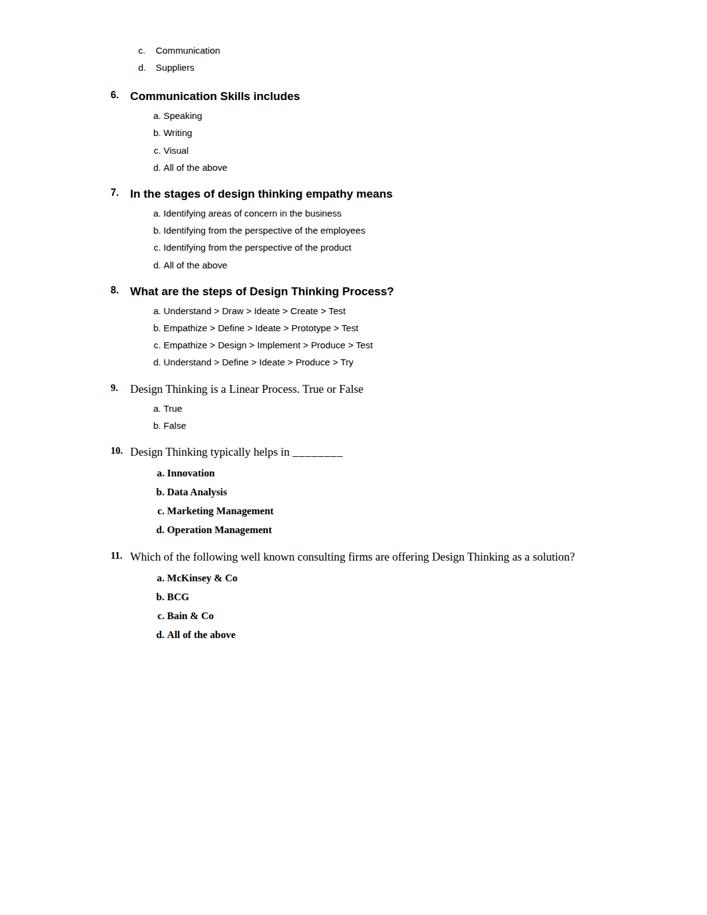c. Communication
d. Suppliers
Communication Skills includes
Speaking
Writing
Visual
All of the above
In the stages of design thinking empathy means
Identifying areas of concern in the business
Identifying from the perspective of the employees
Identifying from the perspective of the product
All of the above
What are the steps of Design Thinking Process?
Understand > Draw > Ideate > Create > Test
Empathize > Define > Ideate > Prototype > Test
Empathize > Design > Implement > Produce > Test
Understand > Define > Ideate > Produce > Try
Design Thinking is a Linear Process. True or False
True
False
Design Thinking typically helps in ________
Innovation
Data Analysis
Marketing Management
Operation Management
Which of the following well known consulting firms are offering Design Thinking as a solution?
McKinsey & Co
BCG
Bain & Co
All of the above